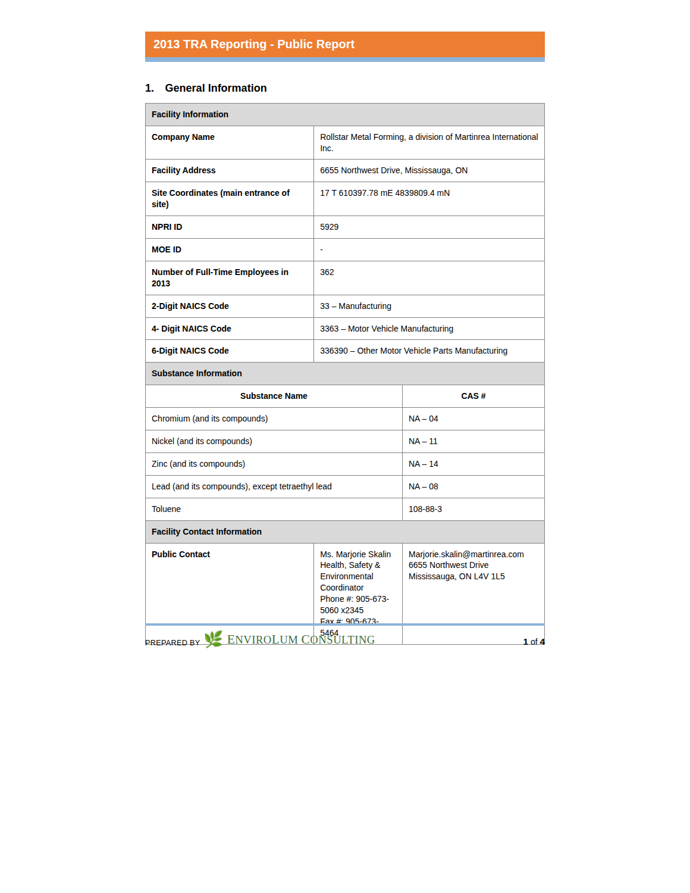2013 TRA Reporting - Public Report
1. General Information
| Facility Information |
| Company Name | Rollstar Metal Forming, a division of Martinrea International Inc. |
| Facility Address | 6655 Northwest Drive, Mississauga, ON |
| Site Coordinates (main entrance of site) | 17 T 610397.78 mE 4839809.4 mN |
| NPRI ID | 5929 |
| MOE ID | - |
| Number of Full-Time Employees in 2013 | 362 |
| 2-Digit NAICS Code | 33 – Manufacturing |
| 4- Digit NAICS Code | 3363 – Motor Vehicle Manufacturing |
| 6-Digit NAICS Code | 336390 – Other Motor Vehicle Parts Manufacturing |
| Substance Information |
| Substance Name | CAS # |
| Chromium (and its compounds) | NA – 04 |
| Nickel (and its compounds) | NA – 11 |
| Zinc (and its compounds) | NA – 14 |
| Lead (and its compounds), except tetraethyl lead | NA – 08 |
| Toluene | 108-88-3 |
| Facility Contact Information |
| Public Contact | Ms. Marjorie Skalin Health, Safety & Environmental Coordinator Phone #: 905-673-5060 x2345 Fax #: 905-673-5464 | Marjorie.skalin@martinrea.com 6655 Northwest Drive Mississauga, ON L4V 1L5 |
PREPARED BY 🌿 ENVIROLUM CONSULTING
1 of 4